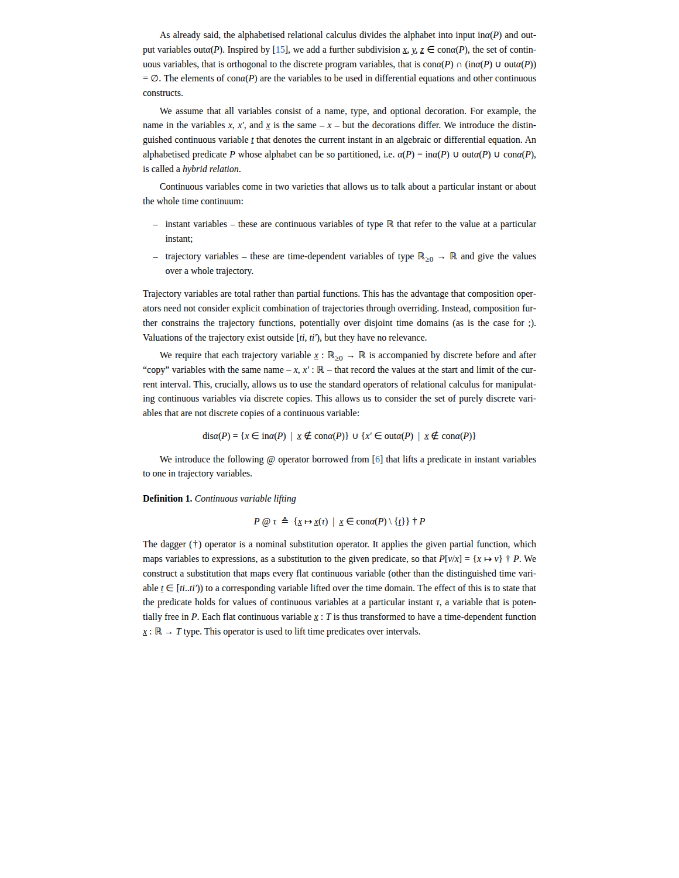As already said, the alphabetised relational calculus divides the alphabet into input inα(P) and output variables outα(P). Inspired by [15], we add a further subdivision x, y, z ∈ conα(P), the set of continuous variables, that is orthogonal to the discrete program variables, that is conα(P) ∩ (inα(P) ∪ outα(P)) = ∅. The elements of conα(P) are the variables to be used in differential equations and other continuous constructs.
We assume that all variables consist of a name, type, and optional decoration. For example, the name in the variables x, x′, and x is the same – x – but the decorations differ. We introduce the distinguished continuous variable t that denotes the current instant in an algebraic or differential equation. An alphabetised predicate P whose alphabet can be so partitioned, i.e. α(P) = inα(P) ∪ outα(P) ∪ conα(P), is called a hybrid relation.
Continuous variables come in two varieties that allows us to talk about a particular instant or about the whole time continuum:
instant variables – these are continuous variables of type ℝ that refer to the value at a particular instant;
trajectory variables – these are time-dependent variables of type ℝ≥0 → ℝ and give the values over a whole trajectory.
Trajectory variables are total rather than partial functions. This has the advantage that composition operators need not consider explicit combination of trajectories through overriding. Instead, composition further constrains the trajectory functions, potentially over disjoint time domains (as is the case for ;). Valuations of the trajectory exist outside [ti, ti′), but they have no relevance.
We require that each trajectory variable x : ℝ≥0 → ℝ is accompanied by discrete before and after “copy” variables with the same name – x, x′ : ℝ – that record the values at the start and limit of the current interval. This, crucially, allows us to use the standard operators of relational calculus for manipulating continuous variables via discrete copies. This allows us to consider the set of purely discrete variables that are not discrete copies of a continuous variable:
disα(P) = {x ∈ inα(P) | x ∉ conα(P)} ∪ {x′ ∈ outα(P) | x ∉ conα(P)}
We introduce the following @ operator borrowed from [6] that lifts a predicate in instant variables to one in trajectory variables.
Definition 1. Continuous variable lifting
P @ τ ≙ {x ↦ x(τ) | x ∈ conα(P) \ {t}} † P
The dagger (†) operator is a nominal substitution operator. It applies the given partial function, which maps variables to expressions, as a substitution to the given predicate, so that P[v/x] = {x ↦ v} † P. We construct a substitution that maps every flat continuous variable (other than the distinguished time variable t ∈ [ti..ti′)) to a corresponding variable lifted over the time domain. The effect of this is to state that the predicate holds for values of continuous variables at a particular instant τ, a variable that is potentially free in P. Each flat continuous variable x : T is thus transformed to have a time-dependent function x : ℝ → T type. This operator is used to lift time predicates over intervals.